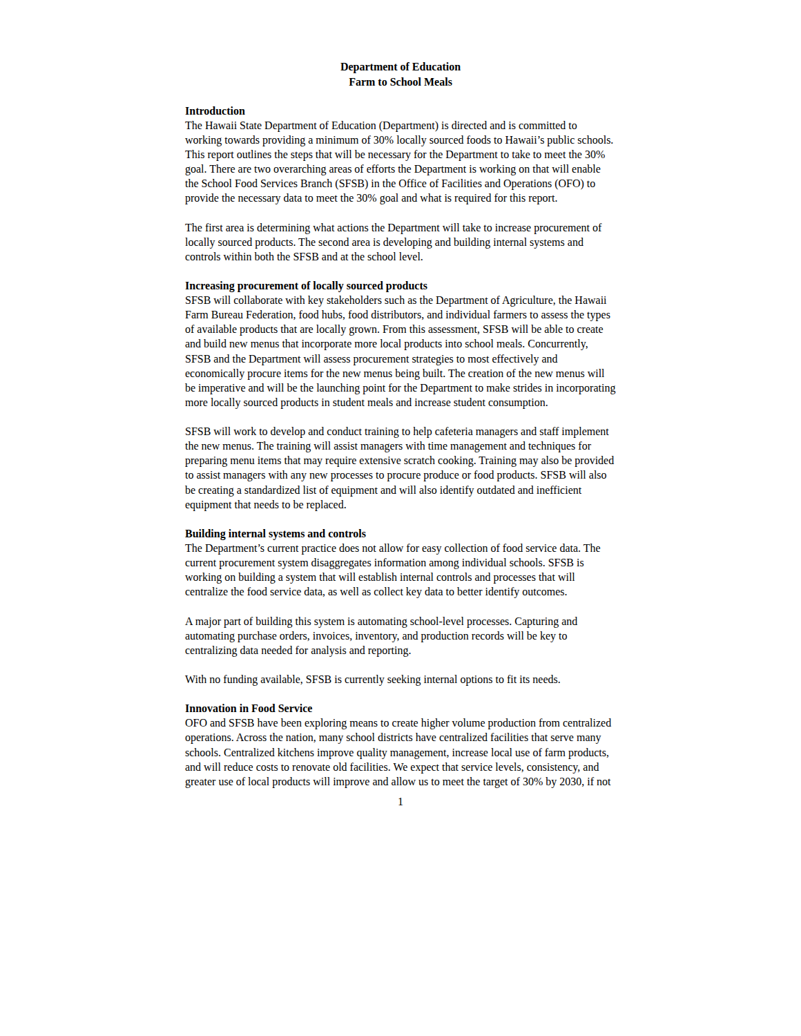Department of Education Farm to School Meals
Introduction
The Hawaii State Department of Education (Department) is directed and is committed to working towards providing a minimum of 30% locally sourced foods to Hawaii’s public schools. This report outlines the steps that will be necessary for the Department to take to meet the 30% goal. There are two overarching areas of efforts the Department is working on that will enable the School Food Services Branch (SFSB) in the Office of Facilities and Operations (OFO) to provide the necessary data to meet the 30% goal and what is required for this report.
The first area is determining what actions the Department will take to increase procurement of locally sourced products. The second area is developing and building internal systems and controls within both the SFSB and at the school level.
Increasing procurement of locally sourced products
SFSB will collaborate with key stakeholders such as the Department of Agriculture, the Hawaii Farm Bureau Federation, food hubs, food distributors, and individual farmers to assess the types of available products that are locally grown. From this assessment, SFSB will be able to create and build new menus that incorporate more local products into school meals. Concurrently, SFSB and the Department will assess procurement strategies to most effectively and economically procure items for the new menus being built. The creation of the new menus will be imperative and will be the launching point for the Department to make strides in incorporating more locally sourced products in student meals and increase student consumption.
SFSB will work to develop and conduct training to help cafeteria managers and staff implement the new menus. The training will assist managers with time management and techniques for preparing menu items that may require extensive scratch cooking. Training may also be provided to assist managers with any new processes to procure produce or food products. SFSB will also be creating a standardized list of equipment and will also identify outdated and inefficient equipment that needs to be replaced.
Building internal systems and controls
The Department’s current practice does not allow for easy collection of food service data. The current procurement system disaggregates information among individual schools. SFSB is working on building a system that will establish internal controls and processes that will centralize the food service data, as well as collect key data to better identify outcomes.
A major part of building this system is automating school-level processes. Capturing and automating purchase orders, invoices, inventory, and production records will be key to centralizing data needed for analysis and reporting.
With no funding available, SFSB is currently seeking internal options to fit its needs.
Innovation in Food Service
OFO and SFSB have been exploring means to create higher volume production from centralized operations. Across the nation, many school districts have centralized facilities that serve many schools. Centralized kitchens improve quality management, increase local use of farm products, and will reduce costs to renovate old facilities. We expect that service levels, consistency, and greater use of local products will improve and allow us to meet the target of 30% by 2030, if not
1